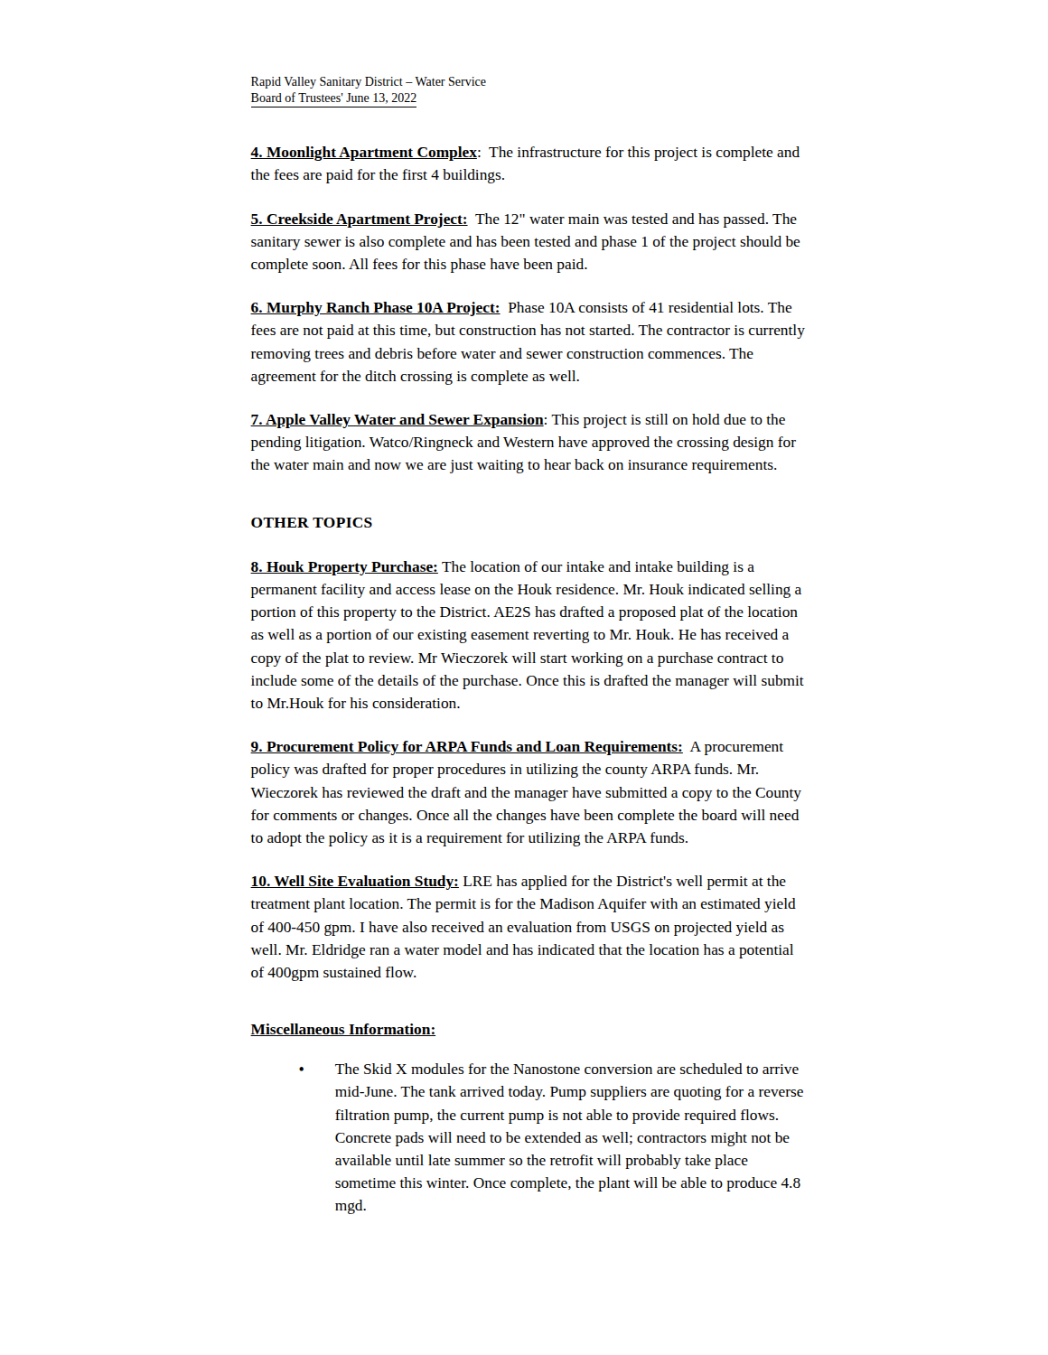Rapid Valley Sanitary District – Water Service Board of Trustees' June 13, 2022
4. Moonlight Apartment Complex: The infrastructure for this project is complete and the fees are paid for the first 4 buildings.
5. Creekside Apartment Project: The 12" water main was tested and has passed. The sanitary sewer is also complete and has been tested and phase 1 of the project should be complete soon. All fees for this phase have been paid.
6. Murphy Ranch Phase 10A Project: Phase 10A consists of 41 residential lots. The fees are not paid at this time, but construction has not started. The contractor is currently removing trees and debris before water and sewer construction commences. The agreement for the ditch crossing is complete as well.
7. Apple Valley Water and Sewer Expansion: This project is still on hold due to the pending litigation. Watco/Ringneck and Western have approved the crossing design for the water main and now we are just waiting to hear back on insurance requirements.
OTHER TOPICS
8. Houk Property Purchase: The location of our intake and intake building is a permanent facility and access lease on the Houk residence. Mr. Houk indicated selling a portion of this property to the District. AE2S has drafted a proposed plat of the location as well as a portion of our existing easement reverting to Mr. Houk. He has received a copy of the plat to review. Mr Wieczorek will start working on a purchase contract to include some of the details of the purchase. Once this is drafted the manager will submit to Mr.Houk for his consideration.
9. Procurement Policy for ARPA Funds and Loan Requirements: A procurement policy was drafted for proper procedures in utilizing the county ARPA funds. Mr. Wieczorek has reviewed the draft and the manager have submitted a copy to the County for comments or changes. Once all the changes have been complete the board will need to adopt the policy as it is a requirement for utilizing the ARPA funds.
10. Well Site Evaluation Study: LRE has applied for the District's well permit at the treatment plant location. The permit is for the Madison Aquifer with an estimated yield of 400-450 gpm. I have also received an evaluation from USGS on projected yield as well. Mr. Eldridge ran a water model and has indicated that the location has a potential of 400gpm sustained flow.
Miscellaneous Information:
The Skid X modules for the Nanostone conversion are scheduled to arrive mid-June. The tank arrived today. Pump suppliers are quoting for a reverse filtration pump, the current pump is not able to provide required flows. Concrete pads will need to be extended as well; contractors might not be available until late summer so the retrofit will probably take place sometime this winter. Once complete, the plant will be able to produce 4.8 mgd.